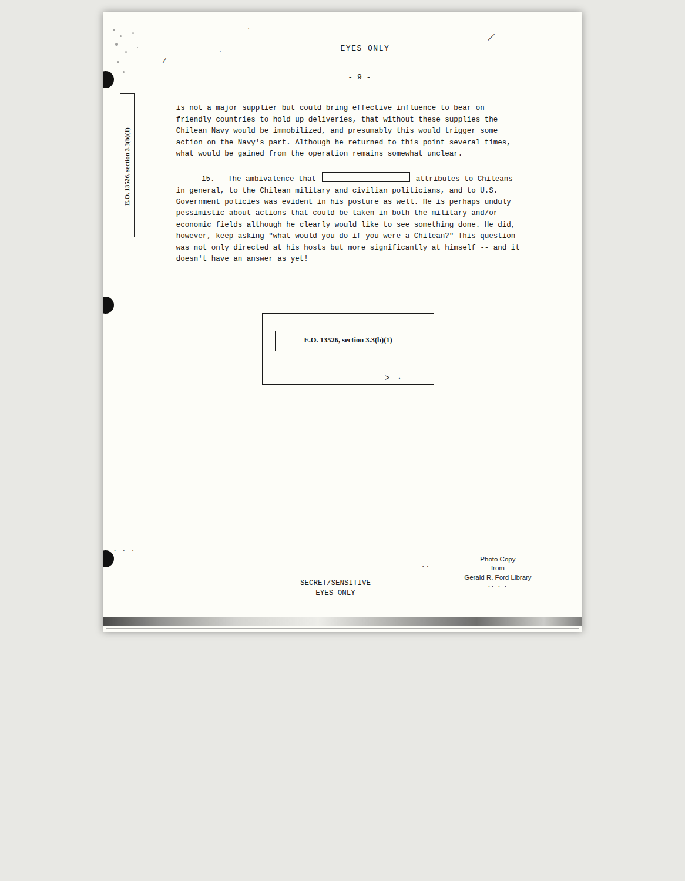∕
·
·
/
EYES ONLY
- 9 -
E.O. 13526, section 3.3(b)(1)
is not a major supplier but could bring effective influence to bear on friendly countries to hold up deliveries, that without these supplies the Chilean Navy would be immobilized, and presumably this would trigger some action on the Navy's part. Although he returned to this point several times, what would be gained from the operation remains somewhat unclear.
15. The ambivalence that attributes to Chileans in general, to the Chilean military and civilian politicians, and to U.S. Government policies was evident in his posture as well. He is perhaps unduly pessimistic about actions that could be taken in both the military and/or economic fields although he clearly would like to see something done. He did, however, keep asking "what would you do if you were a Chilean?" This question was not only directed at his hosts but more significantly at himself -- and it doesn't have an answer as yet!
E.O. 13526, section 3.3(b)(1)
> ·
· · ·
SECRET/SENSITIVE
EYES ONLY
—··
Photo Copy
from
Gerald R. Ford Library
·· · ·